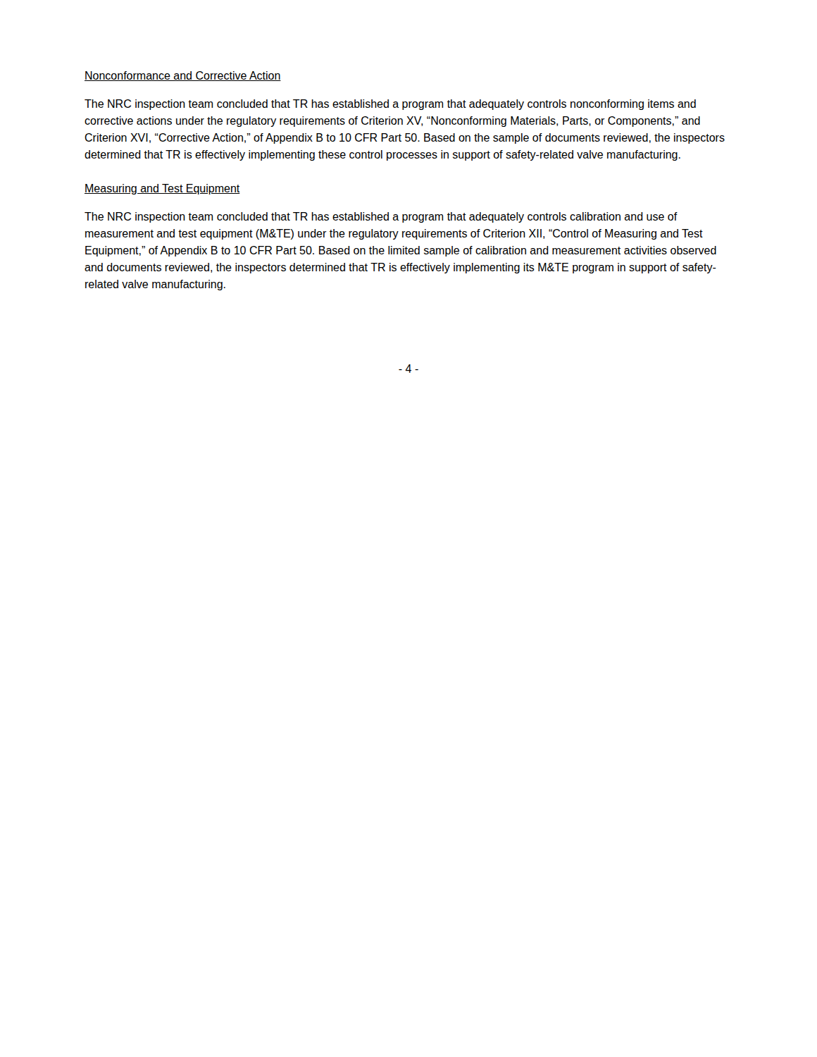Nonconformance and Corrective Action
The NRC inspection team concluded that TR has established a program that adequately controls nonconforming items and corrective actions under the regulatory requirements of Criterion XV, “Nonconforming Materials, Parts, or Components,” and Criterion XVI, “Corrective Action,” of Appendix B to 10 CFR Part 50. Based on the sample of documents reviewed, the inspectors determined that TR is effectively implementing these control processes in support of safety-related valve manufacturing.
Measuring and Test Equipment
The NRC inspection team concluded that TR has established a program that adequately controls calibration and use of measurement and test equipment (M&TE) under the regulatory requirements of Criterion XII, “Control of Measuring and Test Equipment,” of Appendix B to 10 CFR Part 50. Based on the limited sample of calibration and measurement activities observed and documents reviewed, the inspectors determined that TR is effectively implementing its M&TE program in support of safety-related valve manufacturing.
- 4 -